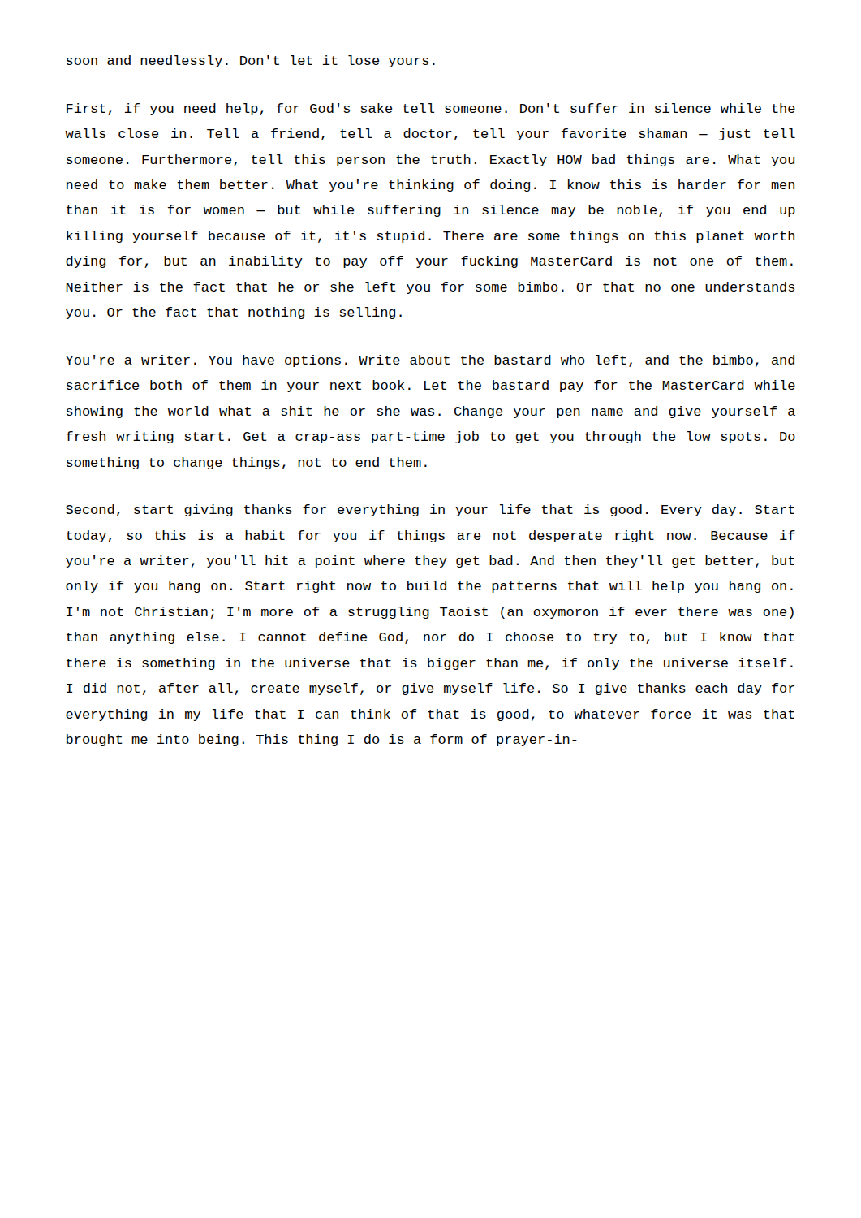soon and needlessly. Don't let it lose yours.
First, if you need help, for God's sake tell someone. Don't suffer in silence while the walls close in. Tell a friend, tell a doctor, tell your favorite shaman — just tell someone. Furthermore, tell this person the truth. Exactly HOW bad things are. What you need to make them better. What you're thinking of doing. I know this is harder for men than it is for women — but while suffering in silence may be noble, if you end up killing yourself because of it, it's stupid. There are some things on this planet worth dying for, but an inability to pay off your fucking MasterCard is not one of them. Neither is the fact that he or she left you for some bimbo. Or that no one understands you. Or the fact that nothing is selling.
You're a writer. You have options. Write about the bastard who left, and the bimbo, and sacrifice both of them in your next book. Let the bastard pay for the MasterCard while showing the world what a shit he or she was. Change your pen name and give yourself a fresh writing start. Get a crap-ass part-time job to get you through the low spots. Do something to change things, not to end them.
Second, start giving thanks for everything in your life that is good. Every day. Start today, so this is a habit for you if things are not desperate right now. Because if you're a writer, you'll hit a point where they get bad. And then they'll get better, but only if you hang on. Start right now to build the patterns that will help you hang on. I'm not Christian; I'm more of a struggling Taoist (an oxymoron if ever there was one) than anything else. I cannot define God, nor do I choose to try to, but I know that there is something in the universe that is bigger than me, if only the universe itself. I did not, after all, create myself, or give myself life. So I give thanks each day for everything in my life that I can think of that is good, to whatever force it was that brought me into being. This thing I do is a form of prayer-in-